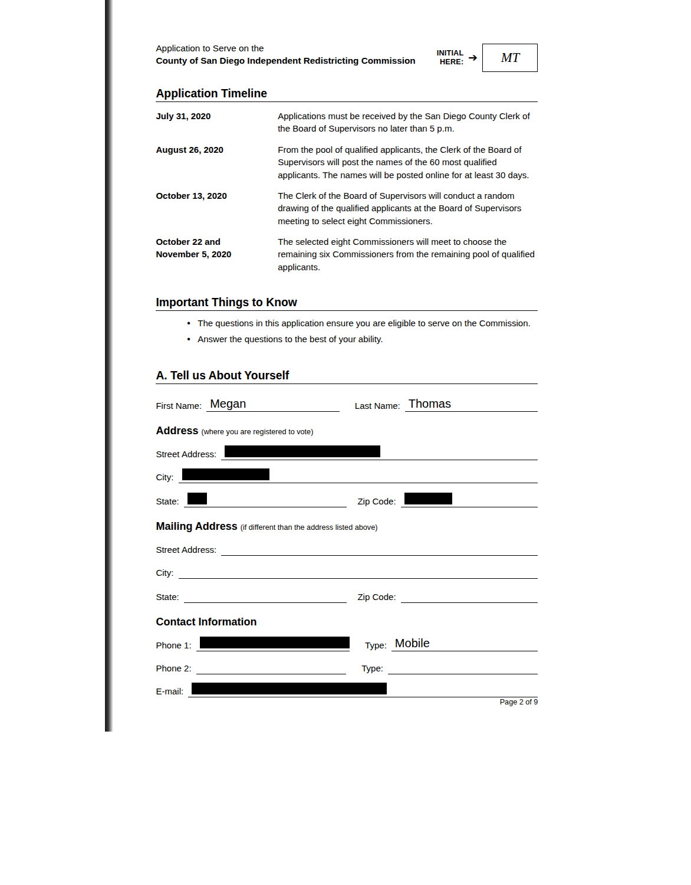Application to Serve on the
County of San Diego Independent Redistricting Commission
INITIAL
HERE:
➔
MT
Application Timeline
| July 31, 2020 | Applications must be received by the San Diego County Clerk of the Board of Supervisors no later than 5 p.m. |
| August 26, 2020 | From the pool of qualified applicants, the Clerk of the Board of Supervisors will post the names of the 60 most qualified applicants. The names will be posted online for at least 30 days. |
| October 13, 2020 | The Clerk of the Board of Supervisors will conduct a random drawing of the qualified applicants at the Board of Supervisors meeting to select eight Commissioners. |
| October 22 and November 5, 2020 | The selected eight Commissioners will meet to choose the remaining six Commissioners from the remaining pool of qualified applicants. |
Important Things to Know
The questions in this application ensure you are eligible to serve on the Commission.
Answer the questions to the best of your ability.
A. Tell us About Yourself
First Name:
Megan
Last Name:
Thomas
Address (where you are registered to vote)
Street Address:
City:
State:
Zip Code:
Mailing Address (if different than the address listed above)
Street Address:
City:
State:
Zip Code:
Contact Information
Phone 1:
Type:
Mobile
Phone 2:
Type:
E-mail:
Page 2 of 9